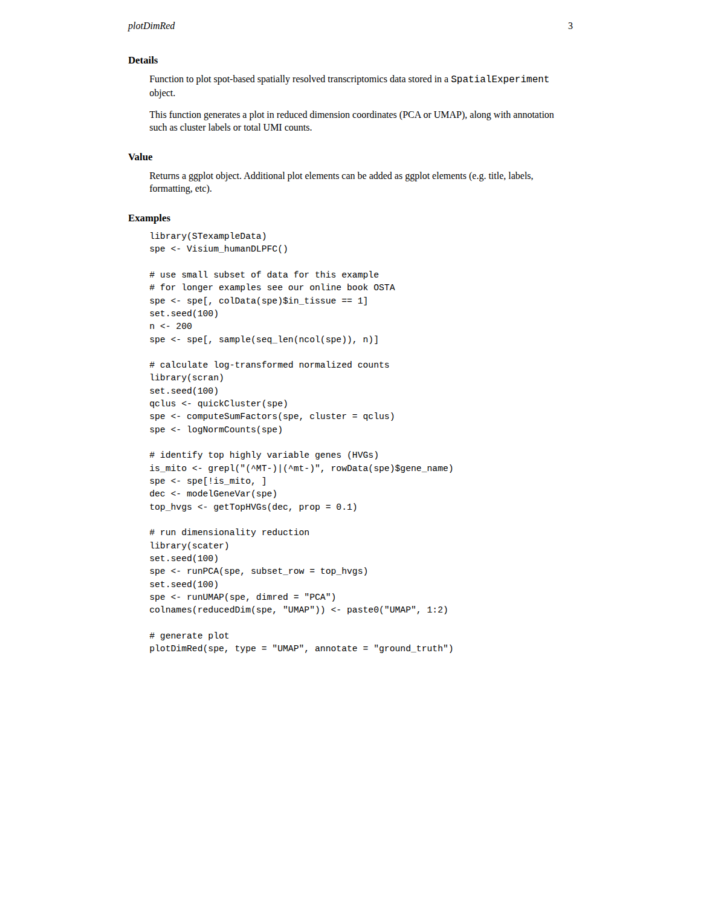plotDimRed 3
Details
Function to plot spot-based spatially resolved transcriptomics data stored in a SpatialExperiment object.
This function generates a plot in reduced dimension coordinates (PCA or UMAP), along with annotation such as cluster labels or total UMI counts.
Value
Returns a ggplot object. Additional plot elements can be added as ggplot elements (e.g. title, labels, formatting, etc).
Examples
library(STexampleData)
spe <- Visium_humanDLPFC()

# use small subset of data for this example
# for longer examples see our online book OSTA
spe <- spe[, colData(spe)$in_tissue == 1]
set.seed(100)
n <- 200
spe <- spe[, sample(seq_len(ncol(spe)), n)]

# calculate log-transformed normalized counts
library(scran)
set.seed(100)
qclus <- quickCluster(spe)
spe <- computeSumFactors(spe, cluster = qclus)
spe <- logNormCounts(spe)

# identify top highly variable genes (HVGs)
is_mito <- grepl("(^MT-)|(^mt-)", rowData(spe)$gene_name)
spe <- spe[!is_mito, ]
dec <- modelGeneVar(spe)
top_hvgs <- getTopHVGs(dec, prop = 0.1)

# run dimensionality reduction
library(scater)
set.seed(100)
spe <- runPCA(spe, subset_row = top_hvgs)
set.seed(100)
spe <- runUMAP(spe, dimred = "PCA")
colnames(reducedDim(spe, "UMAP")) <- paste0("UMAP", 1:2)

# generate plot
plotDimRed(spe, type = "UMAP", annotate = "ground_truth")